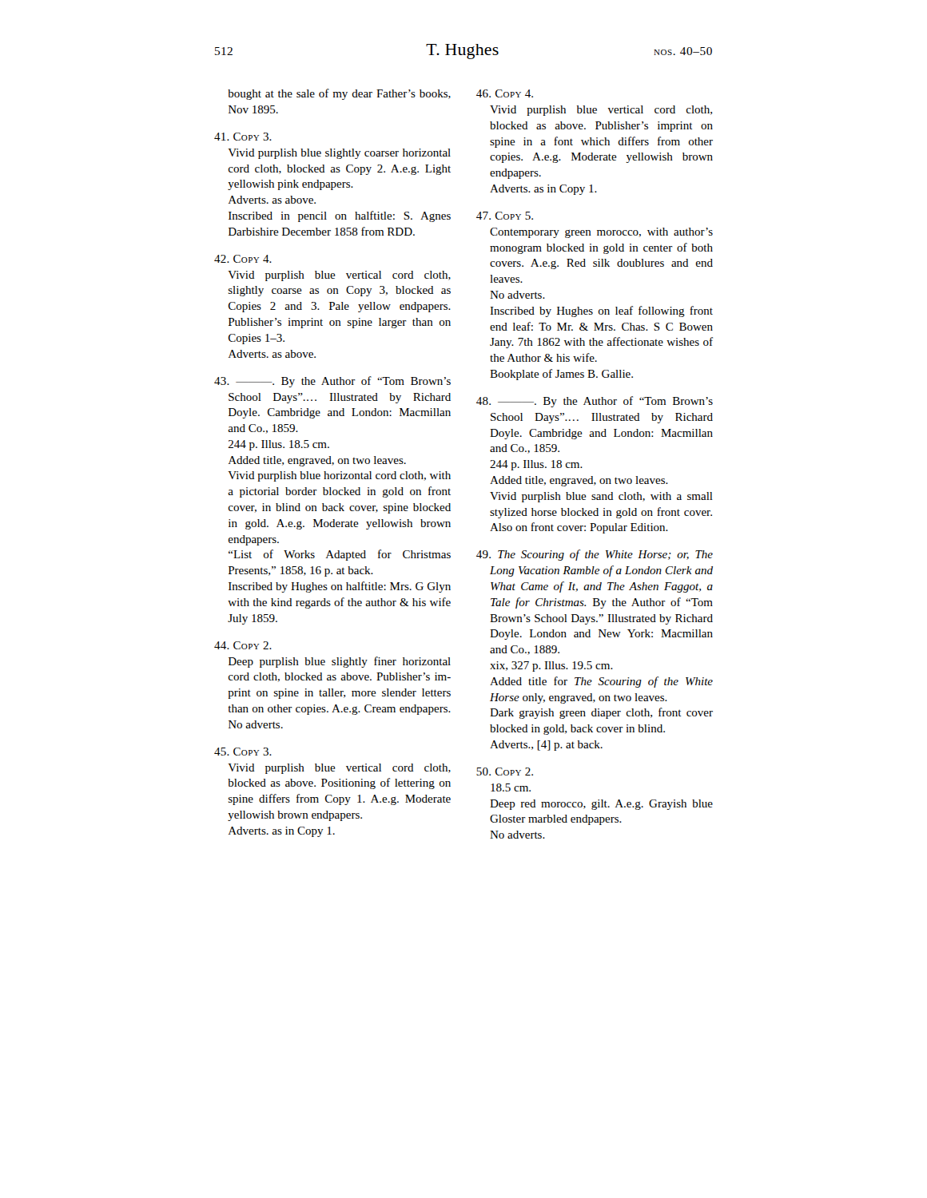512
T. Hughes
nos. 40–50
bought at the sale of my dear Father’s books, Nov 1895.
41. Copy 3.
Vivid purplish blue slightly coarser horizontal cord cloth, blocked as Copy 2. A.e.g. Light yellowish pink endpapers.
Adverts. as above.
Inscribed in pencil on halftitle: S. Agnes Darbishire December 1858 from RDD.
42. Copy 4.
Vivid purplish blue vertical cord cloth, slightly coarse as on Copy 3, blocked as Copies 2 and 3. Pale yellow endpapers. Publisher’s imprint on spine larger than on Copies 1–3.
Adverts. as above.
43. ———. By the Author of “Tom Brown’s School Days”.… Illustrated by Richard Doyle. Cambridge and London: Macmillan and Co., 1859.
244 p. Illus. 18.5 cm.
Added title, engraved, on two leaves.
Vivid purplish blue horizontal cord cloth, with a pictorial border blocked in gold on front cover, in blind on back cover, spine blocked in gold. A.e.g. Moderate yellowish brown endpapers.
“List of Works Adapted for Christmas Presents,” 1858, 16 p. at back.
Inscribed by Hughes on halftitle: Mrs. G Glyn with the kind regards of the author & his wife July 1859.
44. Copy 2.
Deep purplish blue slightly finer horizontal cord cloth, blocked as above. Publisher’s imprint on spine in taller, more slender letters than on other copies. A.e.g. Cream endpapers. No adverts.
45. Copy 3.
Vivid purplish blue vertical cord cloth, blocked as above. Positioning of lettering on spine differs from Copy 1. A.e.g. Moderate yellowish brown endpapers.
Adverts. as in Copy 1.
46. Copy 4.
Vivid purplish blue vertical cord cloth, blocked as above. Publisher’s imprint on spine in a font which differs from other copies. A.e.g. Moderate yellowish brown endpapers.
Adverts. as in Copy 1.
47. Copy 5.
Contemporary green morocco, with author’s monogram blocked in gold in center of both covers. A.e.g. Red silk doublures and end leaves.
No adverts.
Inscribed by Hughes on leaf following front end leaf: To Mr. & Mrs. Chas. S C Bowen Jany. 7th 1862 with the affectionate wishes of the Author & his wife.
Bookplate of James B. Gallie.
48. ———. By the Author of “Tom Brown’s School Days”.… Illustrated by Richard Doyle. Cambridge and London: Macmillan and Co., 1859.
244 p. Illus. 18 cm.
Added title, engraved, on two leaves.
Vivid purplish blue sand cloth, with a small stylized horse blocked in gold on front cover. Also on front cover: Popular Edition.
49. The Scouring of the White Horse; or, The Long Vacation Ramble of a London Clerk and What Came of It, and The Ashen Faggot, a Tale for Christmas. By the Author of “Tom Brown’s School Days.” Illustrated by Richard Doyle. London and New York: Macmillan and Co., 1889.
xix, 327 p. Illus. 19.5 cm.
Added title for The Scouring of the White Horse only, engraved, on two leaves.
Dark grayish green diaper cloth, front cover blocked in gold, back cover in blind.
Adverts., [4] p. at back.
50. Copy 2.
18.5 cm.
Deep red morocco, gilt. A.e.g. Grayish blue Gloster marbled endpapers.
No adverts.